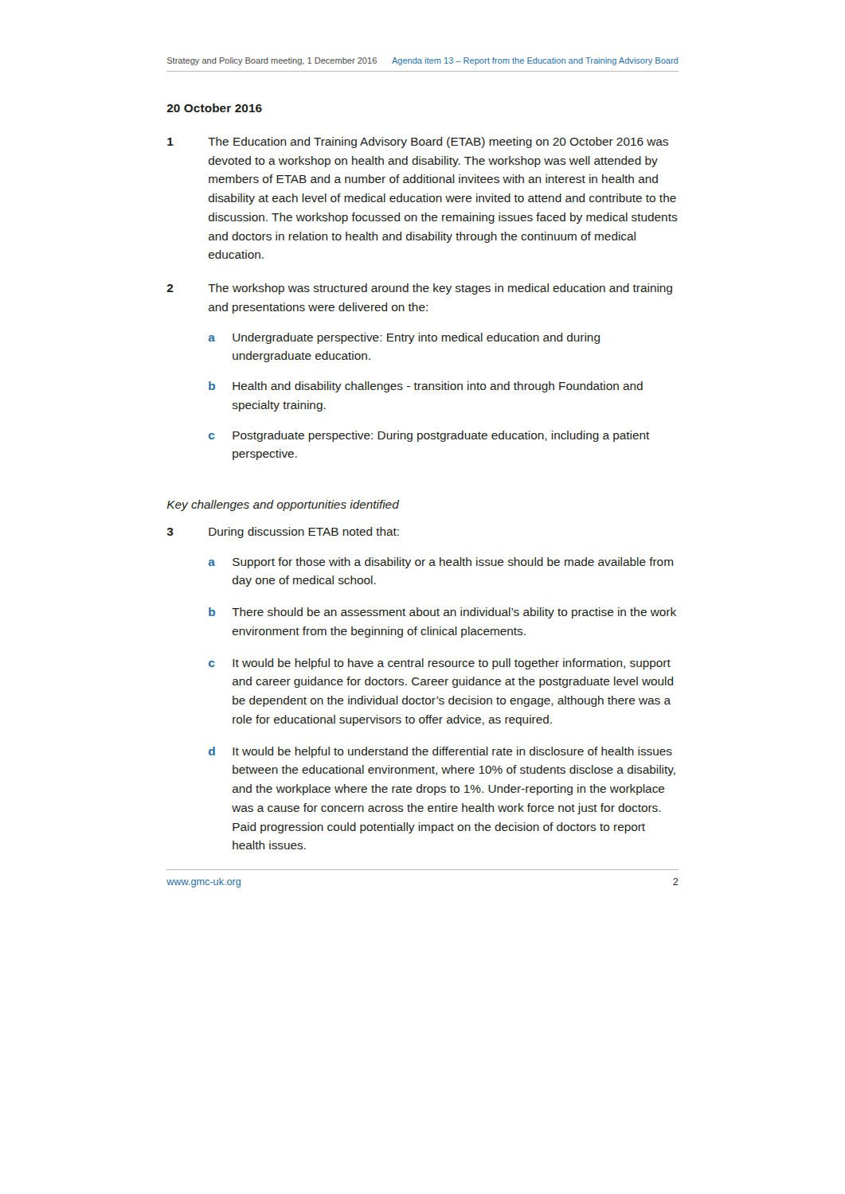Strategy and Policy Board meeting, 1 December 2016
Agenda item 13 – Report from the Education and Training Advisory Board
20 October 2016
1
The Education and Training Advisory Board (ETAB) meeting on 20 October 2016 was devoted to a workshop on health and disability. The workshop was well attended by members of ETAB and a number of additional invitees with an interest in health and disability at each level of medical education were invited to attend and contribute to the discussion. The workshop focussed on the remaining issues faced by medical students and doctors in relation to health and disability through the continuum of medical education.
2
The workshop was structured around the key stages in medical education and training and presentations were delivered on the:
a Undergraduate perspective: Entry into medical education and during undergraduate education.
b Health and disability challenges - transition into and through Foundation and specialty training.
c Postgraduate perspective: During postgraduate education, including a patient perspective.
Key challenges and opportunities identified
3
During discussion ETAB noted that:
a Support for those with a disability or a health issue should be made available from day one of medical school.
b There should be an assessment about an individual’s ability to practise in the work environment from the beginning of clinical placements.
c It would be helpful to have a central resource to pull together information, support and career guidance for doctors. Career guidance at the postgraduate level would be dependent on the individual doctor’s decision to engage, although there was a role for educational supervisors to offer advice, as required.
d It would be helpful to understand the differential rate in disclosure of health issues between the educational environment, where 10% of students disclose a disability, and the workplace where the rate drops to 1%. Under-reporting in the workplace was a cause for concern across the entire health work force not just for doctors. Paid progression could potentially impact on the decision of doctors to report health issues.
www.gmc-uk.org
2